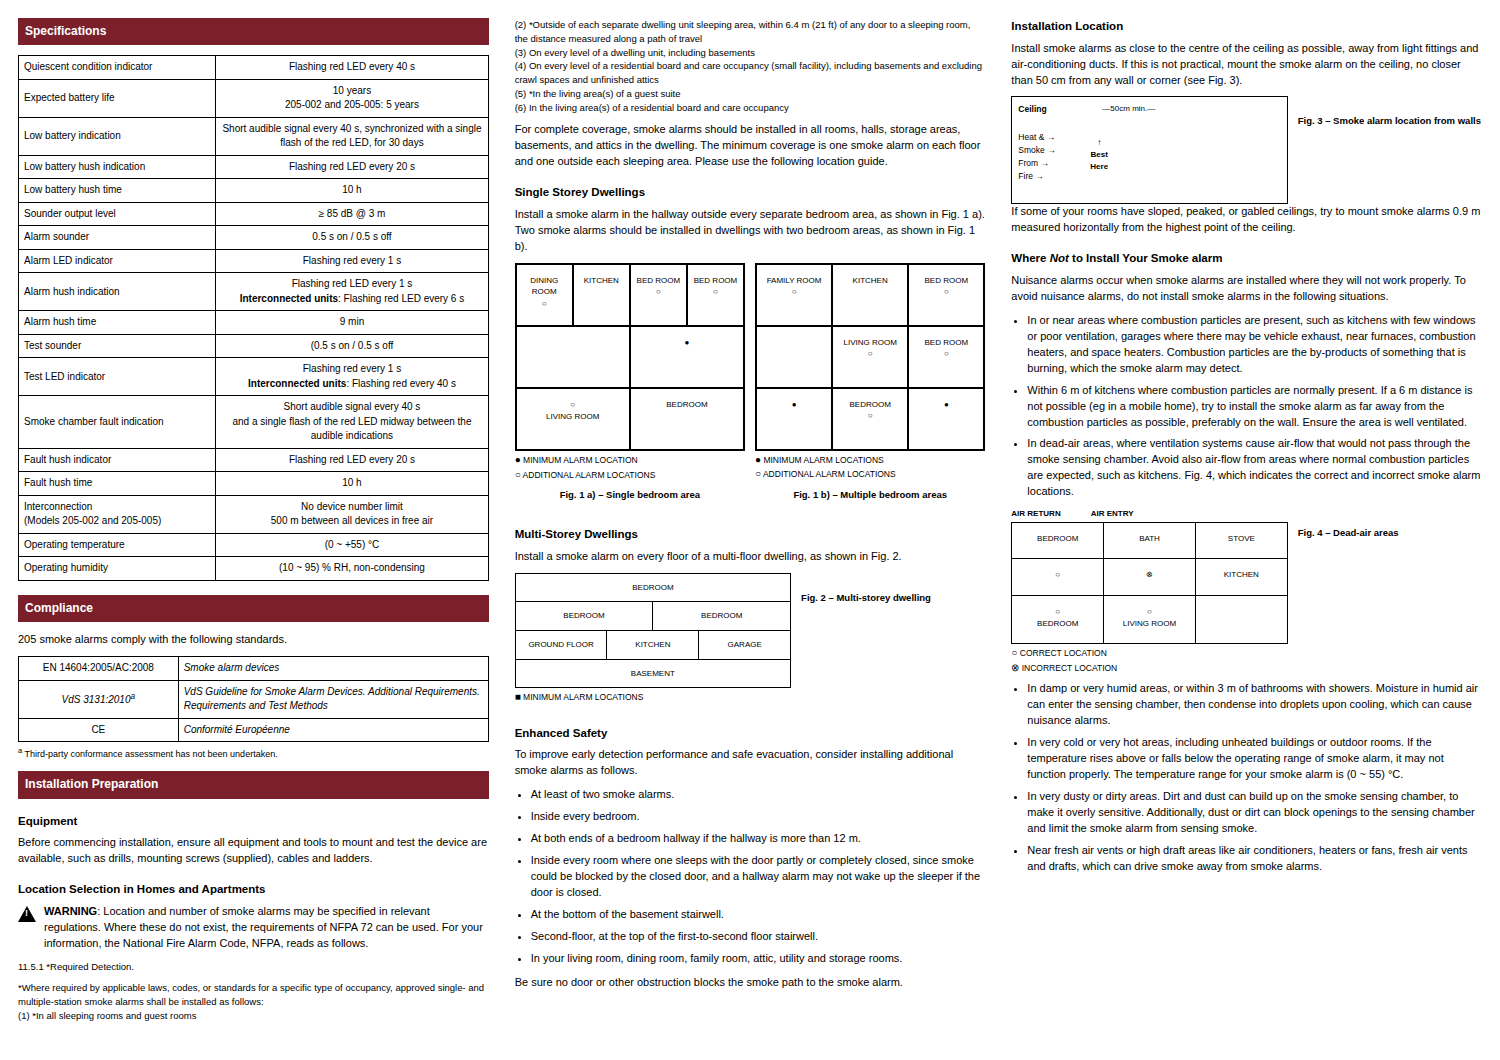Specifications
| Quiescent condition indicator | Flashing red LED every 40 s |
| Expected battery life | 10 years 205-002 and 205-005: 5 years |
| Low battery indication | Short audible signal every 40 s, synchronized with a single flash of the red LED, for 30 days |
| Low battery hush indication | Flashing red LED every 20 s |
| Low battery hush time | 10 h |
| Sounder output level | ≥ 85 dB @ 3 m |
| Alarm sounder | 0.5 s on / 0.5 s off |
| Alarm LED indicator | Flashing red every 1 s |
| Alarm hush indication | Flashing red LED every 1 s Interconnected units : Flashing red LED every 6 s |
| Alarm hush time | 9 min |
| Test sounder | (0.5 s on / 0.5 s off |
| Test LED indicator | Flashing red every 1 s Interconnected units : Flashing red every 40 s |
| Smoke chamber fault indication | Short audible signal every 40 s and a single flash of the red LED midway between the audible indications |
| Fault hush indicator | Flashing red LED every 20 s |
| Fault hush time | 10 h |
| Interconnection (Models 205-002 and 205-005) | No device number limit 500 m between all devices in free air |
| Operating temperature | (0 ~ +55) °C |
| Operating humidity | (10 ~ 95) % RH, non-condensing |
Compliance
205 smoke alarms comply with the following standards.
| EN 14604:2005/AC:2008 | Smoke alarm devices |
| VdS 3131:2010 a | VdS Guideline for Smoke Alarm Devices. Additional Requirements. Requirements and Test Methods |
| CE | Conformité Européenne |
a Third-party conformance assessment has not been undertaken.
Installation Preparation
Equipment
Before commencing installation, ensure all equipment and tools to mount and test the device are available, such as drills, mounting screws (supplied), cables and ladders.
Location Selection in Homes and Apartments
WARNING: Location and number of smoke alarms may be specified in relevant regulations. Where these do not exist, the requirements of NFPA 72 can be used. For your information, the National Fire Alarm Code, NFPA, reads as follows.
11.5.1 *Required Detection.
*Where required by applicable laws, codes, or standards for a specific type of occupancy, approved single- and multiple-station smoke alarms shall be installed as follows:
(1) *In all sleeping rooms and guest rooms
(2) *Outside of each separate dwelling unit sleeping area, within 6.4 m (21 ft) of any door to a sleeping room, the distance measured along a path of travel
(3) On every level of a dwelling unit, including basements
(4) On every level of a residential board and care occupancy (small facility), including basements and excluding crawl spaces and unfinished attics
(5) *In the living area(s) of a guest suite
(6) In the living area(s) of a residential board and care occupancy
For complete coverage, smoke alarms should be installed in all rooms, halls, storage areas, basements, and attics in the dwelling. The minimum coverage is one smoke alarm on each floor and one outside each sleeping area. Please use the following location guide.
Single Storey Dwellings
Install a smoke alarm in the hallway outside every separate bedroom area, as shown in Fig. 1 a). Two smoke alarms should be installed in dwellings with two bedroom areas, as shown in Fig. 1 b).
DINING ROOM
○
KITCHEN
BED ROOM
○
BED ROOM
○
●
○
LIVING ROOM
BEDROOM
● MINIMUM ALARM LOCATION
○ ADDITIONAL ALARM LOCATIONS
Fig. 1 a) – Single bedroom area
FAMILY ROOM
○
KITCHEN
BED ROOM
○
LIVING ROOM
○
BED ROOM
○
●
BEDROOM
○
●
● MINIMUM ALARM LOCATIONS
○ ADDITIONAL ALARM LOCATIONS
Fig. 1 b) – Multiple bedroom areas
Multi-Storey Dwellings
Install a smoke alarm on every floor of a multi-floor dwelling, as shown in Fig. 2.
BEDROOM
BEDROOM
BEDROOM
GROUND FLOOR
KITCHEN
GARAGE
BASEMENT
■ MINIMUM ALARM LOCATIONS
Fig. 2 – Multi-storey dwelling
Enhanced Safety
To improve early detection performance and safe evacuation, consider installing additional smoke alarms as follows.
At least of two smoke alarms.
Inside every bedroom.
At both ends of a bedroom hallway if the hallway is more than 12 m.
Inside every room where one sleeps with the door partly or completely closed, since smoke could be blocked by the closed door, and a hallway alarm may not wake up the sleeper if the door is closed.
At the bottom of the basement stairwell.
Second-floor, at the top of the first-to-second floor stairwell.
In your living room, dining room, family room, attic, utility and storage rooms.
Be sure no door or other obstruction blocks the smoke path to the smoke alarm.
Installation Location
Install smoke alarms as close to the centre of the ceiling as possible, away from light fittings and air-conditioning ducts. If this is not practical, mount the smoke alarm on the ceiling, no closer than 50 cm from any wall or corner (see Fig. 3).
Ceiling —50cm min.—
Heat & →
Smoke →
From →
Fire →
↑
Best
Here
Fig. 3 – Smoke alarm location from walls
If some of your rooms have sloped, peaked, or gabled ceilings, try to mount smoke alarms 0.9 m measured horizontally from the highest point of the ceiling.
Where Not to Install Your Smoke alarm
Nuisance alarms occur when smoke alarms are installed where they will not work properly. To avoid nuisance alarms, do not install smoke alarms in the following situations.
In or near areas where combustion particles are present, such as kitchens with few windows or poor ventilation, garages where there may be vehicle exhaust, near furnaces, combustion heaters, and space heaters. Combustion particles are the by-products of something that is burning, which the smoke alarm may detect.
Within 6 m of kitchens where combustion particles are normally present. If a 6 m distance is not possible (eg in a mobile home), try to install the smoke alarm as far away from the combustion particles as possible, preferably on the wall. Ensure the area is well ventilated.
In dead-air areas, where ventilation systems cause air-flow that would not pass through the smoke sensing chamber. Avoid also air-flow from areas where normal combustion particles are expected, such as kitchens. Fig. 4, which indicates the correct and incorrect smoke alarm locations.
AIR RETURN AIR ENTRY
BEDROOM
BATH
STOVE
○
⊗
KITCHEN
○
BEDROOM
○
LIVING ROOM
○ CORRECT LOCATION
⊗ INCORRECT LOCATION
Fig. 4 – Dead-air areas
In damp or very humid areas, or within 3 m of bathrooms with showers. Moisture in humid air can enter the sensing chamber, then condense into droplets upon cooling, which can cause nuisance alarms.
In very cold or very hot areas, including unheated buildings or outdoor rooms. If the temperature rises above or falls below the operating range of smoke alarm, it may not function properly. The temperature range for your smoke alarm is (0 ~ 55) °C.
In very dusty or dirty areas. Dirt and dust can build up on the smoke sensing chamber, to make it overly sensitive. Additionally, dust or dirt can block openings to the sensing chamber and limit the smoke alarm from sensing smoke.
Near fresh air vents or high draft areas like air conditioners, heaters or fans, fresh air vents and drafts, which can drive smoke away from smoke alarms.